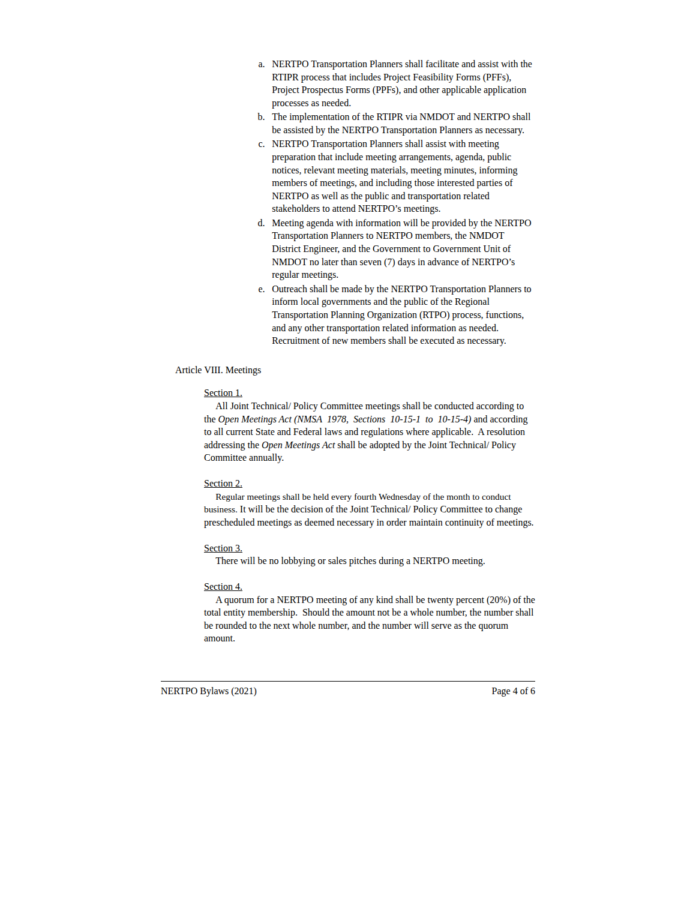NERTPO Transportation Planners shall facilitate and assist with the RTIPR process that includes Project Feasibility Forms (PFFs), Project Prospectus Forms (PPFs), and other applicable application processes as needed.
The implementation of the RTIPR via NMDOT and NERTPO shall be assisted by the NERTPO Transportation Planners as necessary.
NERTPO Transportation Planners shall assist with meeting preparation that include meeting arrangements, agenda, public notices, relevant meeting materials, meeting minutes, informing members of meetings, and including those interested parties of NERTPO as well as the public and transportation related stakeholders to attend NERTPO’s meetings.
Meeting agenda with information will be provided by the NERTPO Transportation Planners to NERTPO members, the NMDOT District Engineer, and the Government to Government Unit of NMDOT no later than seven (7) days in advance of NERTPO’s regular meetings.
Outreach shall be made by the NERTPO Transportation Planners to inform local governments and the public of the Regional Transportation Planning Organization (RTPO) process, functions, and any other transportation related information as needed. Recruitment of new members shall be executed as necessary.
Article VIII. Meetings
Section 1.
All Joint Technical/ Policy Committee meetings shall be conducted according to the Open Meetings Act (NMSA 1978, Sections 10-15-1 to 10-15-4) and according to all current State and Federal laws and regulations where applicable. A resolution addressing the Open Meetings Act shall be adopted by the Joint Technical/ Policy Committee annually.
Section 2.
Regular meetings shall be held every fourth Wednesday of the month to conduct business. It will be the decision of the Joint Technical/ Policy Committee to change prescheduled meetings as deemed necessary in order maintain continuity of meetings.
Section 3.
There will be no lobbying or sales pitches during a NERTPO meeting.
Section 4.
A quorum for a NERTPO meeting of any kind shall be twenty percent (20%) of the total entity membership. Should the amount not be a whole number, the number shall be rounded to the next whole number, and the number will serve as the quorum amount.
NERTPO Bylaws (2021) Page 4 of 6